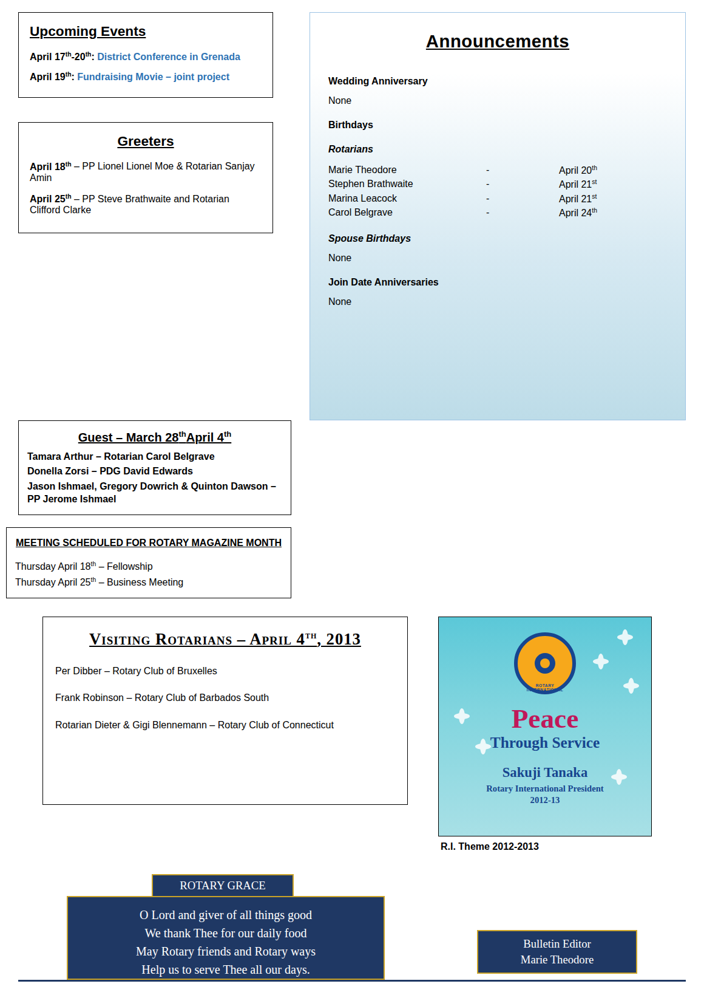Upcoming Events
April 17th-20th: District Conference in Grenada
April 19th: Fundraising Movie – joint project
Greeters
April 18th – PP Lionel Lionel Moe & Rotarian Sanjay Amin
April 25th – PP Steve Brathwaite and Rotarian Clifford Clarke
Announcements
Wedding Anniversary
None
Birthdays
Rotarians
| Marie Theodore | - | April 20 th |
| Stephen Brathwaite | - | April 21 st |
| Marina Leacock | - | April 21 st |
| Carol Belgrave | - | April 24 th |
Spouse Birthdays
None
Join Date Anniversaries
None
Guest – March 28thApril 4th
Tamara Arthur – Rotarian Carol Belgrave
Donella Zorsi – PDG David Edwards
Jason Ishmael, Gregory Dowrich & Quinton Dawson – PP Jerome Ishmael
MEETING SCHEDULED FOR ROTARY MAGAZINE MONTH
Thursday April 18th – Fellowship
Thursday April 25th – Business Meeting
Visiting Rotarians – April 4th, 2013
Per Dibber – Rotary Club of Bruxelles
Frank Robinson – Rotary Club of Barbados South
Rotarian Dieter & Gigi Blennemann – Rotary Club of Connecticut
ROTARY INTERNATIONAL
Peace
Through Service
Sakuji Tanaka
Rotary International President
2012-13
R.I. Theme 2012-2013
ROTARY GRACE
O Lord and giver of all things good
We thank Thee for our daily food
May Rotary friends and Rotary ways
Help us to serve Thee all our days.
Bulletin Editor
Marie Theodore